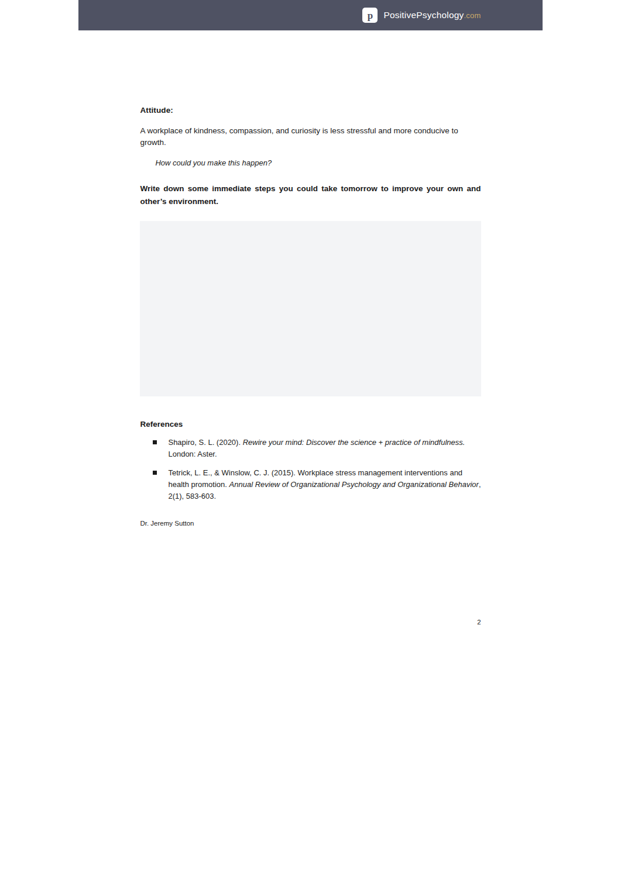p
PositivePsychology.com
Attitude:
A workplace of kindness, compassion, and curiosity is less stressful and more conducive to growth.
How could you make this happen?
Write down some immediate steps you could take tomorrow to improve your own and other’s environment.
References
Shapiro, S. L. (2020). Rewire your mind: Discover the science + practice of mindfulness. London: Aster.
Tetrick, L. E., & Winslow, C. J. (2015). Workplace stress management interventions and health promotion. Annual Review of Organizational Psychology and Organizational Behavior, 2(1), 583-603.
Dr. Jeremy Sutton
2